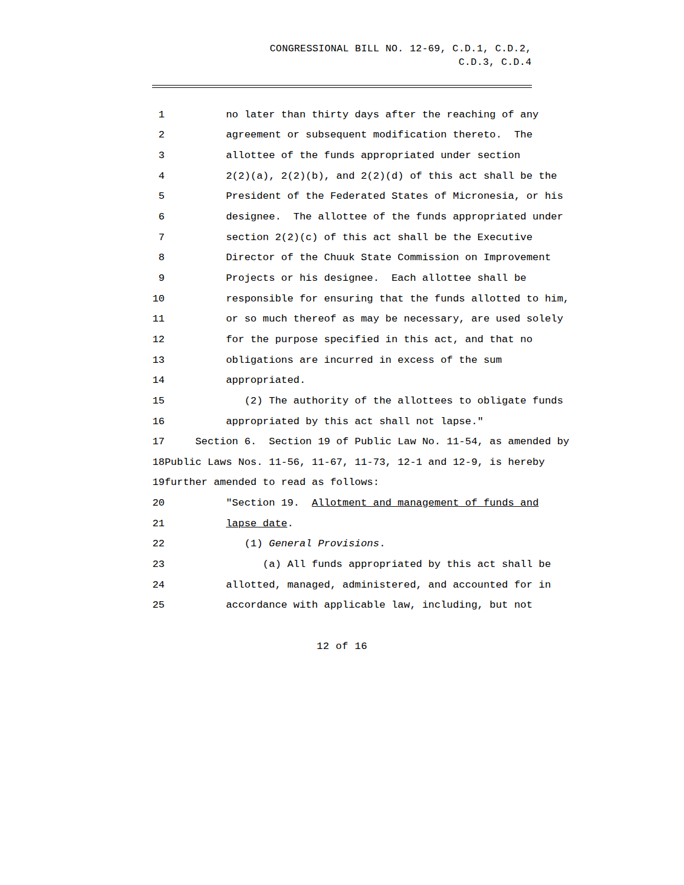CONGRESSIONAL BILL NO. 12-69, C.D.1, C.D.2,
C.D.3, C.D.4
| 1 | no later than thirty days after the reaching of any |
| 2 | agreement or subsequent modification thereto. The |
| 3 | allottee of the funds appropriated under section |
| 4 | 2(2)(a), 2(2)(b), and 2(2)(d) of this act shall be the |
| 5 | President of the Federated States of Micronesia, or his |
| 6 | designee. The allottee of the funds appropriated under |
| 7 | section 2(2)(c) of this act shall be the Executive |
| 8 | Director of the Chuuk State Commission on Improvement |
| 9 | Projects or his designee. Each allottee shall be |
| 10 | responsible for ensuring that the funds allotted to him, |
| 11 | or so much thereof as may be necessary, are used solely |
| 12 | for the purpose specified in this act, and that no |
| 13 | obligations are incurred in excess of the sum |
| 14 | appropriated. |
| 15 | (2) The authority of the allottees to obligate funds |
| 16 | appropriated by this act shall not lapse." |
| 17 | Section 6. Section 19 of Public Law No. 11-54, as amended by |
| 18 | Public Laws Nos. 11-56, 11-67, 11-73, 12-1 and 12-9, is hereby |
| 19 | further amended to read as follows: |
| 20 | "Section 19. Allotment and management of funds and |
| 21 | lapse date . |
| 22 | (1) General Provisions . |
| 23 | (a) All funds appropriated by this act shall be |
| 24 | allotted, managed, administered, and accounted for in |
| 25 | accordance with applicable law, including, but not |
12 of 16